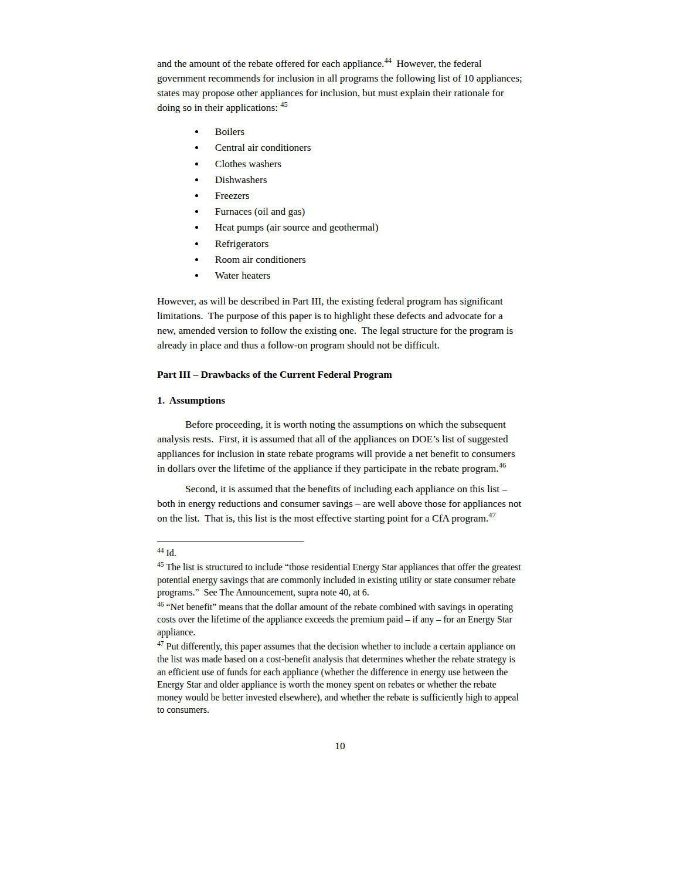and the amount of the rebate offered for each appliance.44 However, the federal government recommends for inclusion in all programs the following list of 10 appliances; states may propose other appliances for inclusion, but must explain their rationale for doing so in their applications: 45
Boilers
Central air conditioners
Clothes washers
Dishwashers
Freezers
Furnaces (oil and gas)
Heat pumps (air source and geothermal)
Refrigerators
Room air conditioners
Water heaters
However, as will be described in Part III, the existing federal program has significant limitations. The purpose of this paper is to highlight these defects and advocate for a new, amended version to follow the existing one. The legal structure for the program is already in place and thus a follow-on program should not be difficult.
Part III – Drawbacks of the Current Federal Program
1. Assumptions
Before proceeding, it is worth noting the assumptions on which the subsequent analysis rests. First, it is assumed that all of the appliances on DOE’s list of suggested appliances for inclusion in state rebate programs will provide a net benefit to consumers in dollars over the lifetime of the appliance if they participate in the rebate program.46
Second, it is assumed that the benefits of including each appliance on this list – both in energy reductions and consumer savings – are well above those for appliances not on the list. That is, this list is the most effective starting point for a CfA program.47
44 Id.
45 The list is structured to include “those residential Energy Star appliances that offer the greatest potential energy savings that are commonly included in existing utility or state consumer rebate programs.” See The Announcement, supra note 40, at 6.
46 “Net benefit” means that the dollar amount of the rebate combined with savings in operating costs over the lifetime of the appliance exceeds the premium paid – if any – for an Energy Star appliance.
47 Put differently, this paper assumes that the decision whether to include a certain appliance on the list was made based on a cost-benefit analysis that determines whether the rebate strategy is an efficient use of funds for each appliance (whether the difference in energy use between the Energy Star and older appliance is worth the money spent on rebates or whether the rebate money would be better invested elsewhere), and whether the rebate is sufficiently high to appeal to consumers.
10